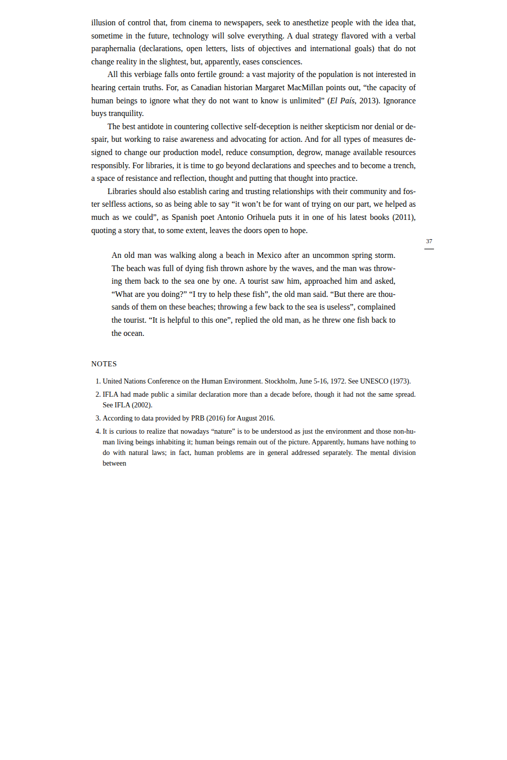illusion of control that, from cinema to newspapers, seek to anesthetize people with the idea that, sometime in the future, technology will solve everything. A dual strategy flavored with a verbal paraphernalia (declarations, open letters, lists of objectives and international goals) that do not change reality in the slightest, but, apparently, eases consciences.
All this verbiage falls onto fertile ground: a vast majority of the population is not interested in hearing certain truths. For, as Canadian historian Margaret MacMillan points out, “the capacity of human beings to ignore what they do not want to know is unlimited” (El País, 2013). Ignorance buys tranquility.
The best antidote in countering collective self-deception is neither skepticism nor denial or despair, but working to raise awareness and advocating for action. And for all types of measures designed to change our production model, reduce consumption, degrow, manage available resources responsibly. For libraries, it is time to go beyond declarations and speeches and to become a trench, a space of resistance and reflection, thought and putting that thought into practice.
Libraries should also establish caring and trusting relationships with their community and foster selfless actions, so as being able to say “it won’t be for want of trying on our part, we helped as much as we could”, as Spanish poet Antonio Orihuela puts it in one of his latest books (2011), quoting a story that, to some extent, leaves the doors open to hope.
37
An old man was walking along a beach in Mexico after an uncommon spring storm. The beach was full of dying fish thrown ashore by the waves, and the man was throwing them back to the sea one by one. A tourist saw him, approached him and asked, “What are you doing?” “I try to help these fish”, the old man said. “But there are thousands of them on these beaches; throwing a few back to the sea is useless”, complained the tourist. “It is helpful to this one”, replied the old man, as he threw one fish back to the ocean.
Notes
United Nations Conference on the Human Environment. Stockholm, June 5-16, 1972. See UNESCO (1973).
IFLA had made public a similar declaration more than a decade before, though it had not the same spread. See IFLA (2002).
According to data provided by PRB (2016) for August 2016.
It is curious to realize that nowadays “nature” is to be understood as just the environment and those non-human living beings inhabiting it; human beings remain out of the picture. Apparently, humans have nothing to do with natural laws; in fact, human problems are in general addressed separately. The mental division between